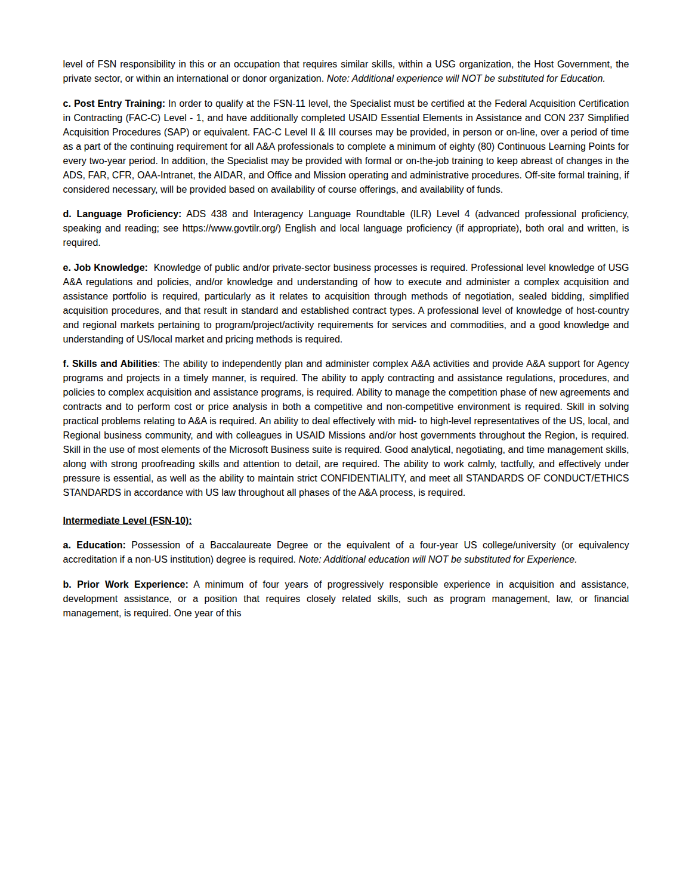level of FSN responsibility in this or an occupation that requires similar skills, within a USG organization, the Host Government, the private sector, or within an international or donor organization. Note: Additional experience will NOT be substituted for Education.
c. Post Entry Training: In order to qualify at the FSN-11 level, the Specialist must be certified at the Federal Acquisition Certification in Contracting (FAC-C) Level - 1, and have additionally completed USAID Essential Elements in Assistance and CON 237 Simplified Acquisition Procedures (SAP) or equivalent. FAC-C Level II & III courses may be provided, in person or on-line, over a period of time as a part of the continuing requirement for all A&A professionals to complete a minimum of eighty (80) Continuous Learning Points for every two-year period. In addition, the Specialist may be provided with formal or on-the-job training to keep abreast of changes in the ADS, FAR, CFR, OAA-Intranet, the AIDAR, and Office and Mission operating and administrative procedures. Off-site formal training, if considered necessary, will be provided based on availability of course offerings, and availability of funds.
d. Language Proficiency: ADS 438 and Interagency Language Roundtable (ILR) Level 4 (advanced professional proficiency, speaking and reading; see https://www.govtilr.org/) English and local language proficiency (if appropriate), both oral and written, is required.
e. Job Knowledge: Knowledge of public and/or private-sector business processes is required. Professional level knowledge of USG A&A regulations and policies, and/or knowledge and understanding of how to execute and administer a complex acquisition and assistance portfolio is required, particularly as it relates to acquisition through methods of negotiation, sealed bidding, simplified acquisition procedures, and that result in standard and established contract types. A professional level of knowledge of host-country and regional markets pertaining to program/project/activity requirements for services and commodities, and a good knowledge and understanding of US/local market and pricing methods is required.
f. Skills and Abilities: The ability to independently plan and administer complex A&A activities and provide A&A support for Agency programs and projects in a timely manner, is required. The ability to apply contracting and assistance regulations, procedures, and policies to complex acquisition and assistance programs, is required. Ability to manage the competition phase of new agreements and contracts and to perform cost or price analysis in both a competitive and non-competitive environment is required. Skill in solving practical problems relating to A&A is required. An ability to deal effectively with mid- to high-level representatives of the US, local, and Regional business community, and with colleagues in USAID Missions and/or host governments throughout the Region, is required. Skill in the use of most elements of the Microsoft Business suite is required. Good analytical, negotiating, and time management skills, along with strong proofreading skills and attention to detail, are required. The ability to work calmly, tactfully, and effectively under pressure is essential, as well as the ability to maintain strict CONFIDENTIALITY, and meet all STANDARDS OF CONDUCT/ETHICS STANDARDS in accordance with US law throughout all phases of the A&A process, is required.
Intermediate Level (FSN-10):
a. Education: Possession of a Baccalaureate Degree or the equivalent of a four-year US college/university (or equivalency accreditation if a non-US institution) degree is required. Note: Additional education will NOT be substituted for Experience.
b. Prior Work Experience: A minimum of four years of progressively responsible experience in acquisition and assistance, development assistance, or a position that requires closely related skills, such as program management, law, or financial management, is required. One year of this